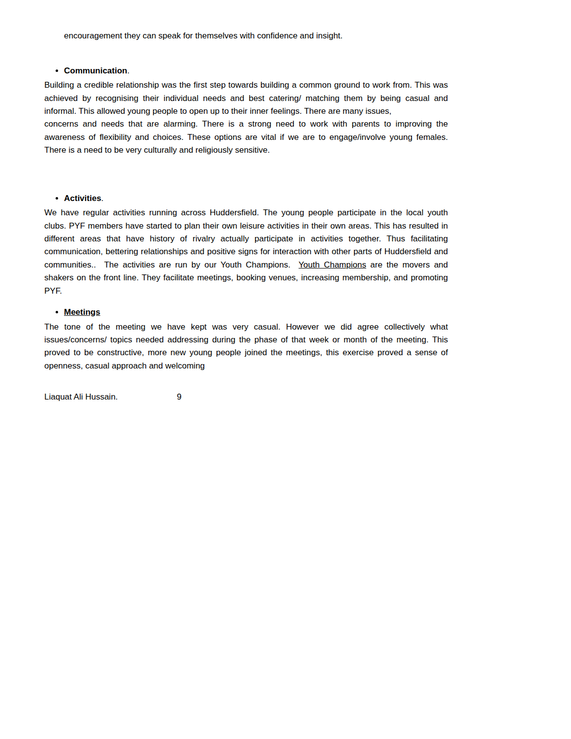encouragement they can speak for themselves with confidence and insight.
Communication.
Building a credible relationship was the first step towards building a common ground to work from. This was achieved by recognising their individual needs and best catering/ matching them by being casual and informal. This allowed young people to open up to their inner feelings. There are many issues,
concerns and needs that are alarming. There is a strong need to work with parents to improving the awareness of flexibility and choices. These options are vital if we are to engage/involve young females. There is a need to be very culturally and religiously sensitive.
Activities.
We have regular activities running across Huddersfield. The young people participate in the local youth clubs. PYF members have started to plan their own leisure activities in their own areas. This has resulted in different areas that have history of rivalry actually participate in activities together. Thus facilitating communication, bettering relationships and positive signs for interaction with other parts of Huddersfield and communities.. The activities are run by our Youth Champions. Youth Champions are the movers and shakers on the front line. They facilitate meetings, booking venues, increasing membership, and promoting PYF.
Meetings
The tone of the meeting we have kept was very casual. However we did agree collectively what issues/concerns/ topics needed addressing during the phase of that week or month of the meeting. This proved to be constructive, more new young people joined the meetings, this exercise proved a sense of openness, casual approach and welcoming
Liaquat Ali Hussain. 9